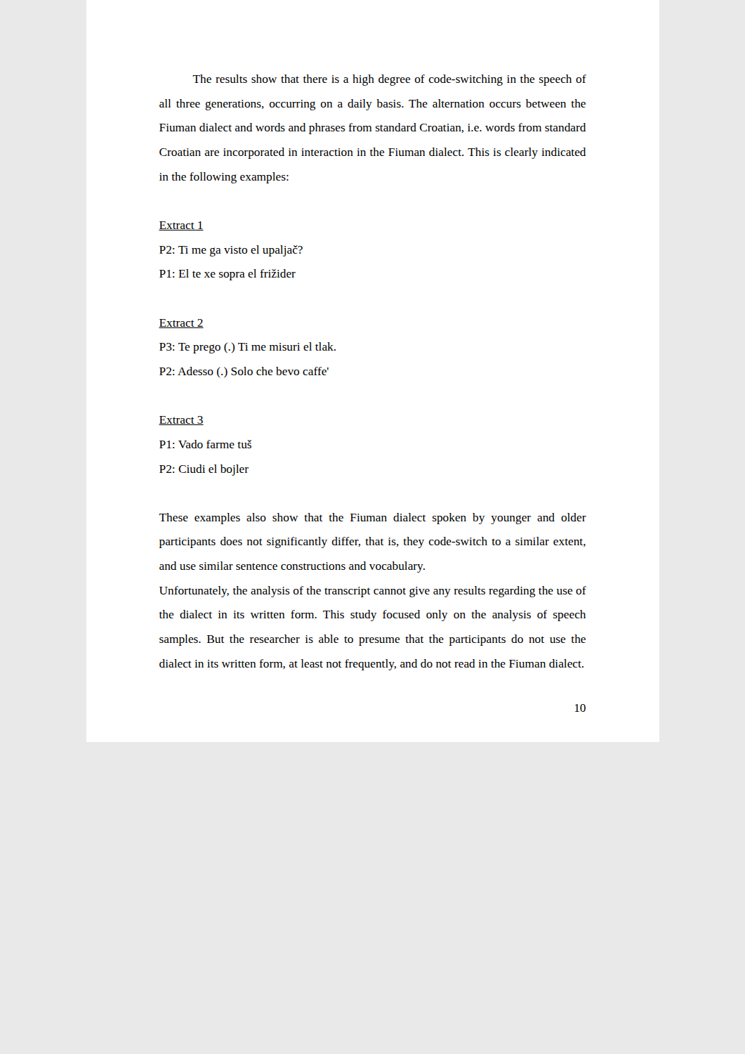The results show that there is a high degree of code-switching in the speech of all three generations, occurring on a daily basis. The alternation occurs between the Fiuman dialect and words and phrases from standard Croatian, i.e. words from standard Croatian are incorporated in interaction in the Fiuman dialect. This is clearly indicated in the following examples:
Extract 1
P2: Ti me ga visto el upaljač?
P1: El te xe sopra el frižider
Extract 2
P3: Te prego (.) Ti me misuri el tlak.
P2: Adesso (.) Solo che bevo caffe'
Extract 3
P1: Vado farme tuš
P2: Ciudi el bojler
These examples also show that the Fiuman dialect spoken by younger and older participants does not significantly differ, that is, they code-switch to a similar extent, and use similar sentence constructions and vocabulary.
Unfortunately, the analysis of the transcript cannot give any results regarding the use of the dialect in its written form. This study focused only on the analysis of speech samples. But the researcher is able to presume that the participants do not use the dialect in its written form, at least not frequently, and do not read in the Fiuman dialect.
10